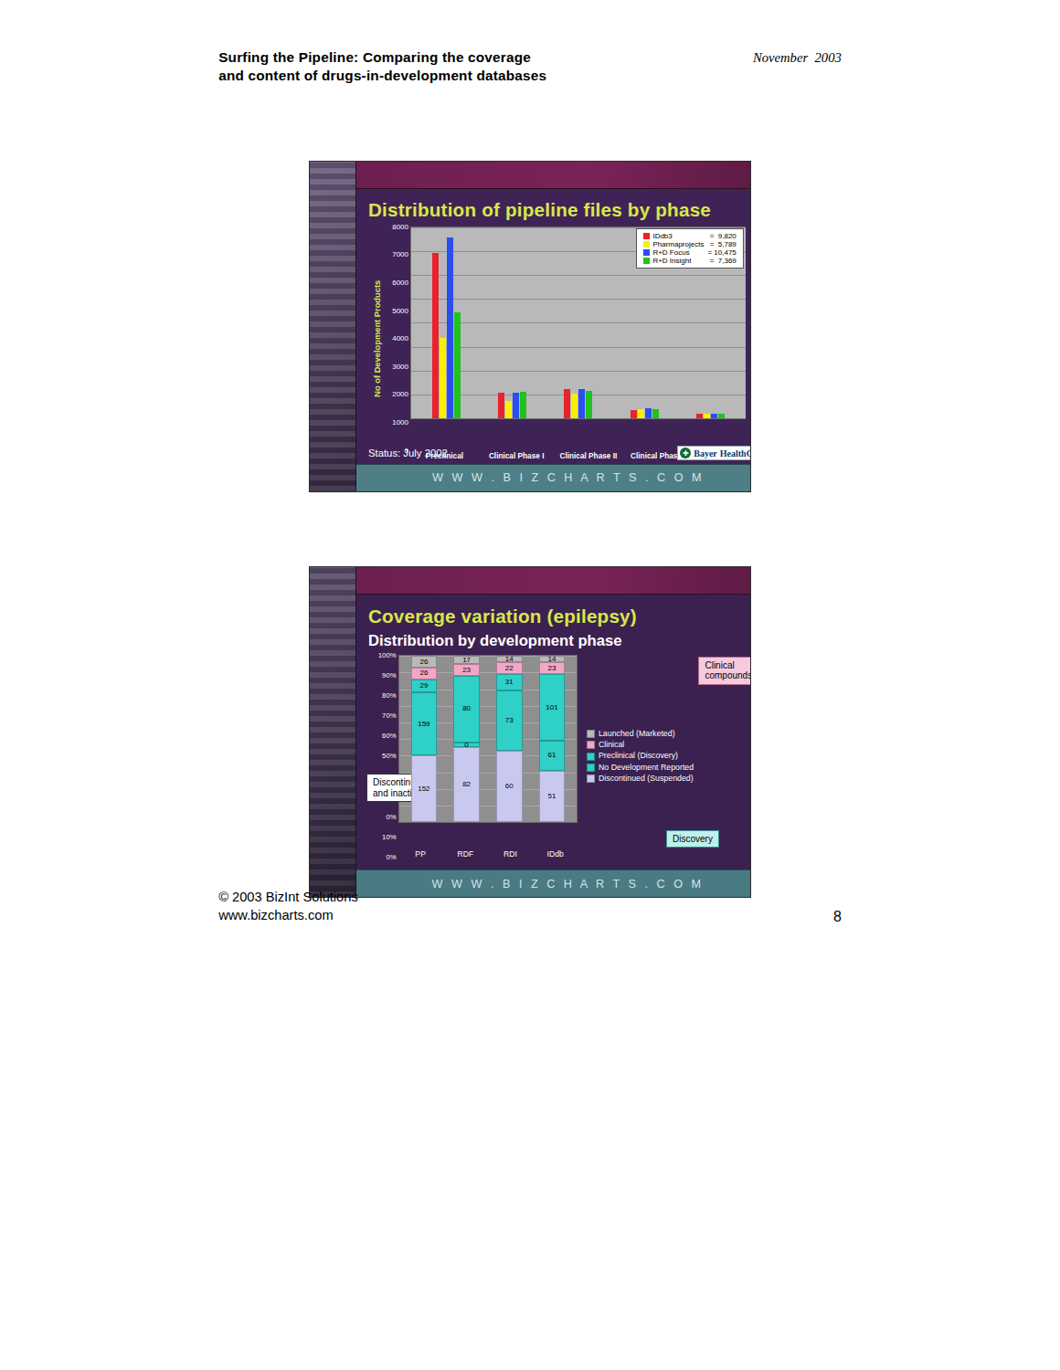Surfing the Pipeline: Comparing the coverage
and content of drugs-in-development databases
November 2003
Distribution of pipeline files by phase
No of Development Products
8000 7000 6000 5000 4000 3000 2000 1000 0
| IDdb3 | = 9,820 |
| Pharmaprojects | = 5,789 |
| R+D Focus | = 10,475 |
| R+D Insight | = 7,369 |
Preclinical Clinical Phase I Clinical Phase II Clinical Phase III Prereg/Registered
Status: July 2002
✚Bayer HealthCare
W W W . B I Z C H A R T S . C O M
Coverage variation (epilepsy)
Distribution by development phase
100% 90% 80% 70% 60% 50% 40% 0% 0% 10% 0%
26
26
29
159
152
17
23
80
0
82
14
22
31
73
60
14
23
101
61
51
Launched (Marketed)
Clinical
Preclinical (Discovery)
No Development Reported
Discontinued (Suspended)
PP RDF RDI IDdb
Clinical
compounds
Discovery
Discontinued
and inactive
W W W . B I Z C H A R T S . C O M
© 2003 BizInt Solutions
www.bizcharts.com
8